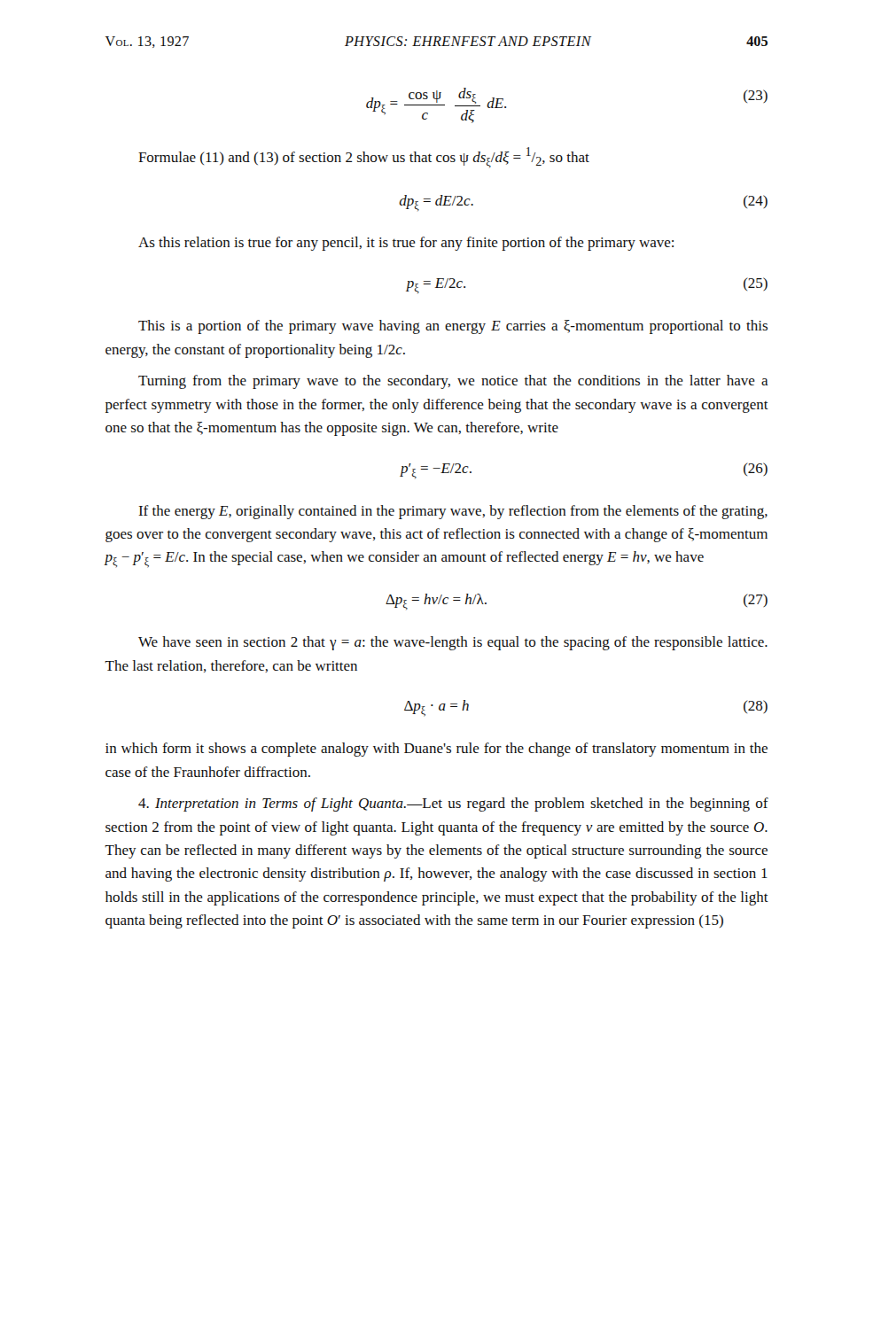Vol. 13, 1927 PHYSICS: EHRENFEST AND EPSTEIN 405
dp ξ = cos ψ c ds ξ dξ dE. (23)
Formulae (11) and (13) of section 2 show us that cos ψ ds ξ/dξ = 1/2, so that
dp ξ = dE/2c. (24)
As this relation is true for any pencil, it is true for any finite portion of the primary wave:
pξ = E/2c. (25)
This is a portion of the primary wave having an energy E carries a ξ-momentum proportional to this energy, the constant of proportionality being 1/2c.
Turning from the primary wave to the secondary, we notice that the conditions in the latter have a perfect symmetry with those in the former, the only difference being that the secondary wave is a convergent one so that the ξ-momentum has the opposite sign. We can, therefore, write
p′ξ = −E/2c. (26)
If the energy E, originally contained in the primary wave, by reflection from the elements of the grating, goes over to the convergent secondary wave, this act of reflection is connected with a change of ξ-momentum pξ − p′ξ = E/c. In the special case, when we consider an amount of reflected energy E = hν, we have
Δpξ = hν/c = h/λ. (27)
We have seen in section 2 that γ = a: the wave-length is equal to the spacing of the responsible lattice. The last relation, therefore, can be written
Δpξ · a = h (28)
in which form it shows a complete analogy with Duane's rule for the change of translatory momentum in the case of the Fraunhofer diffraction.
4. Interpretation in Terms of Light Quanta.—Let us regard the problem sketched in the beginning of section 2 from the point of view of light quanta. Light quanta of the frequency ν are emitted by the source O. They can be reflected in many different ways by the elements of the optical structure surrounding the source and having the electronic density distribution ρ. If, however, the analogy with the case discussed in section 1 holds still in the applications of the correspondence principle, we must expect that the probability of the light quanta being reflected into the point O′ is associated with the same term in our Fourier expression (15)